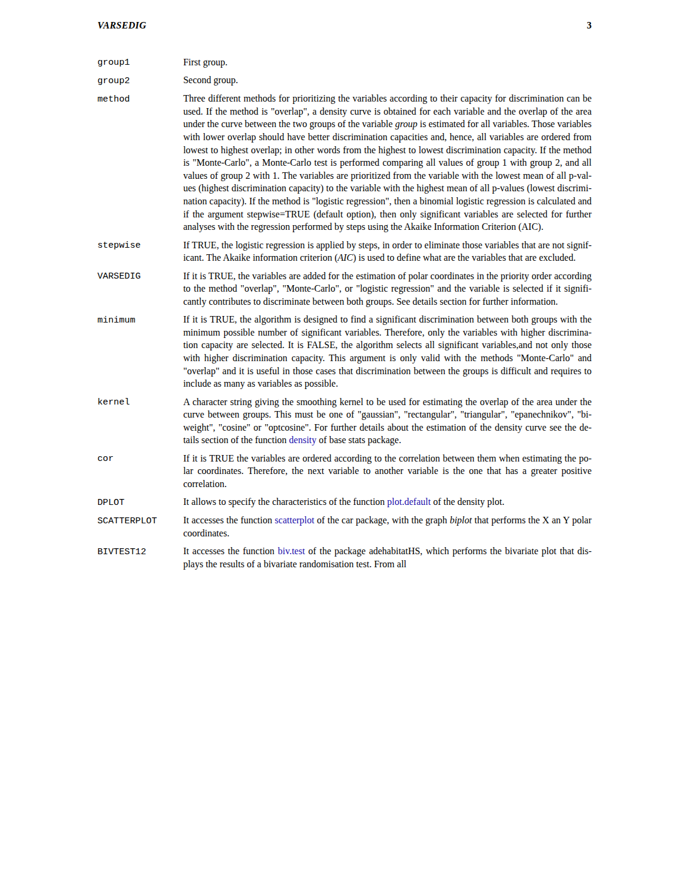VARSEDIG 3
group1
First group.
group2
Second group.
method
Three different methods for prioritizing the variables according to their capacity for discrimination can be used. If the method is "overlap", a density curve is obtained for each variable and the overlap of the area under the curve between the two groups of the variable group is estimated for all variables. Those variables with lower overlap should have better discrimination capacities and, hence, all variables are ordered from lowest to highest overlap; in other words from the highest to lowest discrimination capacity. If the method is "Monte-Carlo", a Monte-Carlo test is performed comparing all values of group 1 with group 2, and all values of group 2 with 1. The variables are prioritized from the variable with the lowest mean of all p-values (highest discrimination capacity) to the variable with the highest mean of all p-values (lowest discrimination capacity). If the method is "logistic regression", then a binomial logistic regression is calculated and if the argument stepwise=TRUE (default option), then only significant variables are selected for further analyses with the regression performed by steps using the Akaike Information Criterion (AIC).
stepwise
If TRUE, the logistic regression is applied by steps, in order to eliminate those variables that are not significant. The Akaike information criterion (AIC) is used to define what are the variables that are excluded.
VARSEDIG
If it is TRUE, the variables are added for the estimation of polar coordinates in the priority order according to the method "overlap", "Monte-Carlo", or "logistic regression" and the variable is selected if it significantly contributes to discriminate between both groups. See details section for further information.
minimum
If it is TRUE, the algorithm is designed to find a significant discrimination between both groups with the minimum possible number of significant variables. Therefore, only the variables with higher discrimination capacity are selected. It is FALSE, the algorithm selects all significant variables,and not only those with higher discrimination capacity. This argument is only valid with the methods "Monte-Carlo" and "overlap" and it is useful in those cases that discrimination between the groups is difficult and requires to include as many as variables as possible.
kernel
A character string giving the smoothing kernel to be used for estimating the overlap of the area under the curve between groups. This must be one of "gaussian", "rectangular", "triangular", "epanechnikov", "biweight", "cosine" or "optcosine". For further details about the estimation of the density curve see the details section of the function density of base stats package.
cor
If it is TRUE the variables are ordered according to the correlation between them when estimating the polar coordinates. Therefore, the next variable to another variable is the one that has a greater positive correlation.
DPLOT
It allows to specify the characteristics of the function plot.default of the density plot.
SCATTERPLOT
It accesses the function scatterplot of the car package, with the graph biplot that performs the X an Y polar coordinates.
BIVTEST12
It accesses the function biv.test of the package adehabitatHS, which performs the bivariate plot that displays the results of a bivariate randomisation test. From all